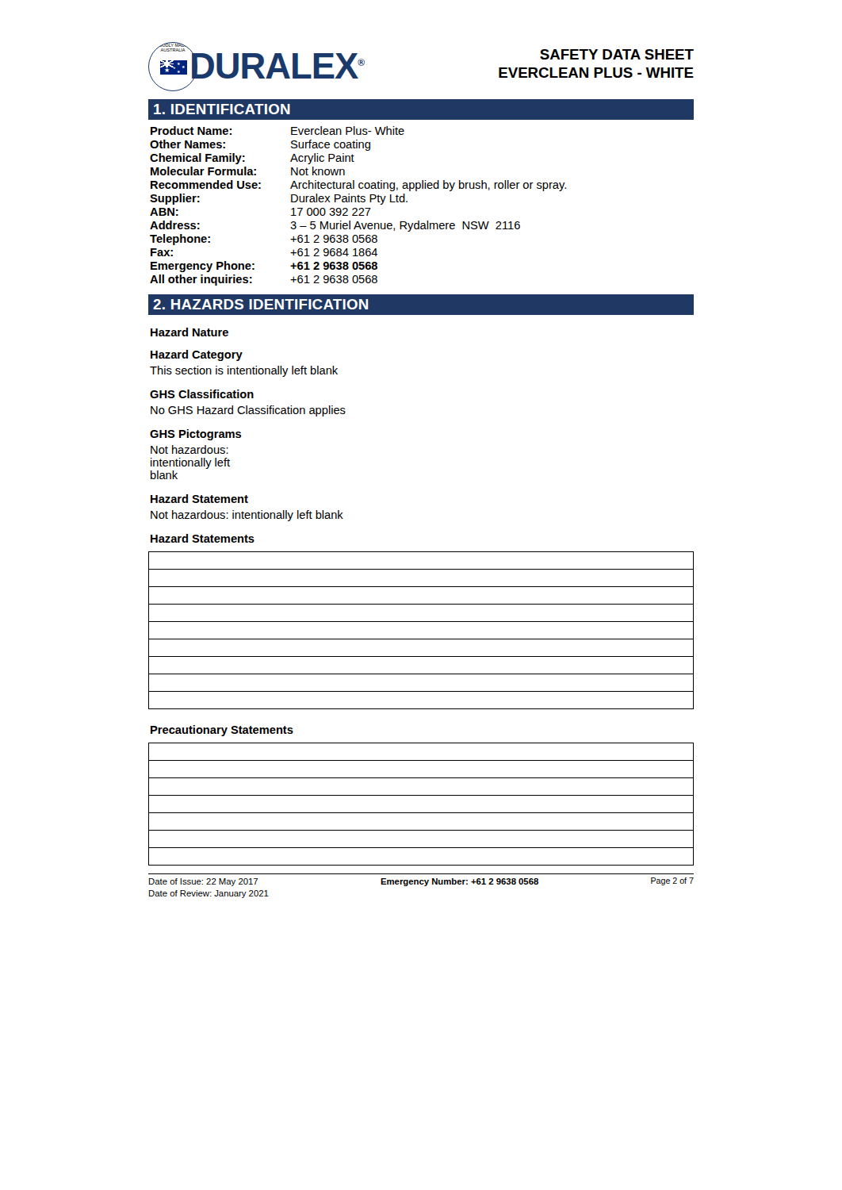PROUDLY MADE IN
★
★
★
★
★
AUSTRALIA
DURALEX®
SAFETY DATA SHEET
EVERCLEAN PLUS - WHITE
1. IDENTIFICATION
| Product Name: | Everclean Plus- White |
| Other Names: | Surface coating |
| Chemical Family: | Acrylic Paint |
| Molecular Formula: | Not known |
| Recommended Use: | Architectural coating, applied by brush, roller or spray. |
| Supplier: | Duralex Paints Pty Ltd. |
| ABN: | 17 000 392 227 |
| Address: | 3 – 5 Muriel Avenue, Rydalmere NSW 2116 |
| Telephone: | +61 2 9638 0568 |
| Fax: | +61 2 9684 1864 |
| Emergency Phone: | +61 2 9638 0568 |
| All other inquiries: | +61 2 9638 0568 |
2. HAZARDS IDENTIFICATION
Hazard Nature
Hazard Category
This section is intentionally left blank
GHS Classification
No GHS Hazard Classification applies
GHS Pictograms
Not hazardous:
intentionally left
blank
Hazard Statement
Not hazardous: intentionally left blank
Hazard Statements
Precautionary Statements
Date of Issue: 22 May 2017
Date of Review: January 2021
Emergency Number: +61 2 9638 0568
Page 2 of 7